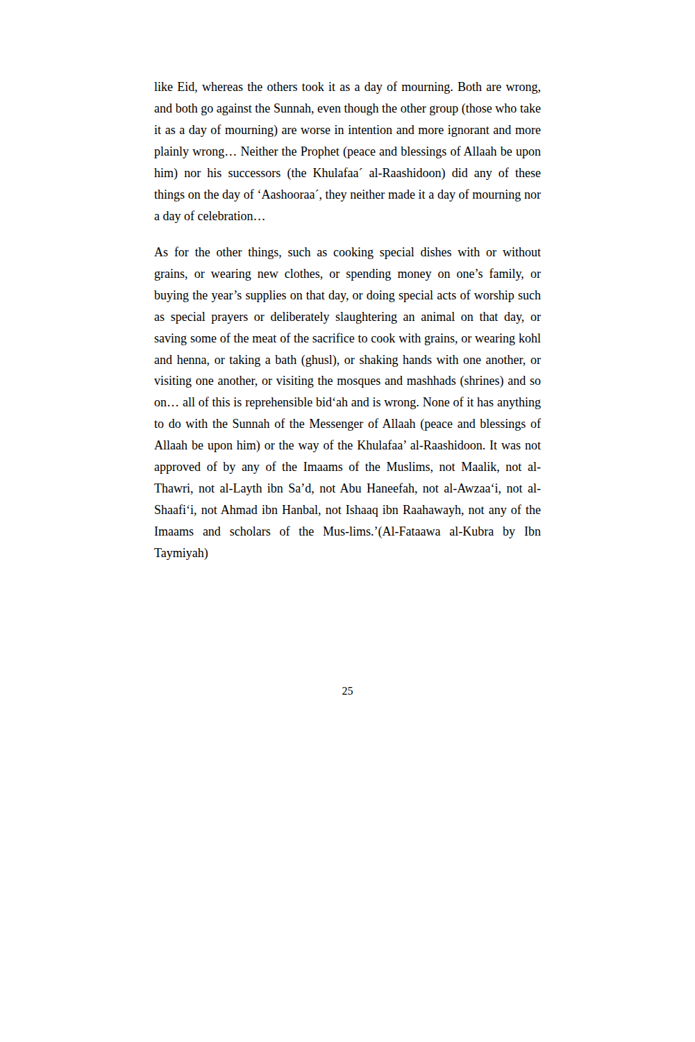like Eid, whereas the others took it as a day of mourning. Both are wrong, and both go against the Sunnah, even though the other group (those who take it as a day of mourning) are worse in intention and more ignorant and more plainly wrong… Neither the Prophet (peace and blessings of Allaah be upon him) nor his successors (the Khulafaa´ al-Raashidoon) did any of these things on the day of ‘Aashooraa´, they neither made it a day of mourning nor a day of celebration…
As for the other things, such as cooking special dishes with or without grains, or wearing new clothes, or spending money on one’s family, or buying the year’s supplies on that day, or doing special acts of worship such as special prayers or deliberately slaughtering an animal on that day, or saving some of the meat of the sacrifice to cook with grains, or wearing kohl and henna, or taking a bath (ghusl), or shaking hands with one another, or visiting one another, or visiting the mosques and mashhads (shrines) and so on… all of this is reprehensible bid‘ah and is wrong. None of it has anything to do with the Sunnah of the Messenger of Allaah (peace and blessings of Allaah be upon him) or the way of the Khulafaa’ al-Raashidoon. It was not approved of by any of the Imaams of the Muslims, not Maalik, not al-Thawri, not al-Layth ibn Sa’d, not Abu Haneefah, not al-Awzaa‘i, not al-Shaafi‘i, not Ahmad ibn Hanbal, not Ishaaq ibn Raahawayh, not any of the Imaams and scholars of the Mus-lims.’(Al-Fataawa al-Kubra by Ibn Taymiyah)
25